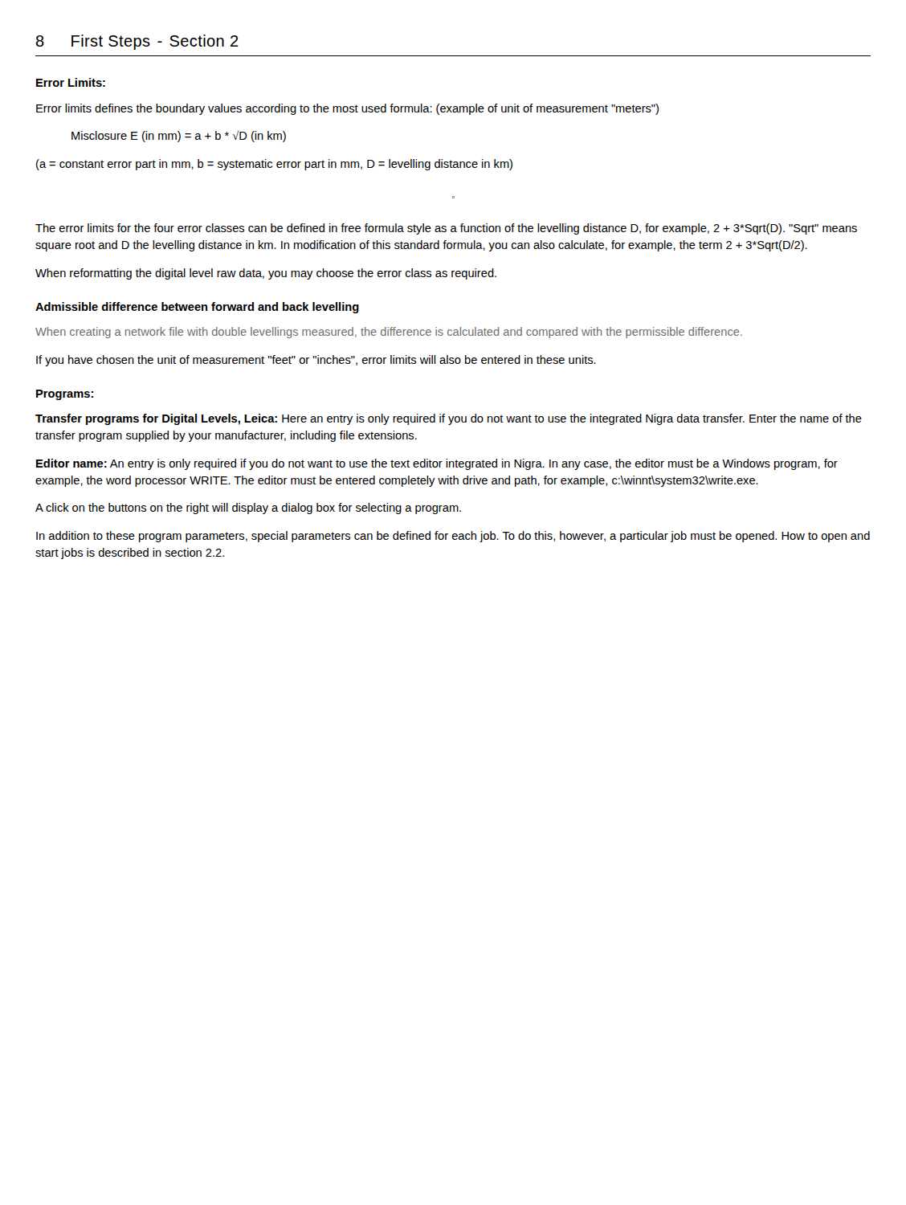8 First Steps-Section 2
Error Limits:
Error limits defines the boundary values according to the most used formula: (example of unit of measurement "meters")
Misclosure E (in mm) = a + b * √D (in km)
(a = constant error part in mm, b = systematic error part in mm, D = levelling distance in km)
The error limits for the four error classes can be defined in free formula style as a function of the levelling distance D, for example, 2 + 3*Sqrt(D). "Sqrt" means square root and D the levelling distance in km. In modification of this standard formula, you can also calculate, for example, the term 2 + 3*Sqrt(D/2).
When reformatting the digital level raw data, you may choose the error class as required.
Admissible difference between forward and back levelling
When creating a network file with double levellings measured, the difference is calculated and compared with the permissible difference.
If you have chosen the unit of measurement "feet" or "inches", error limits will also be entered in these units.
Programs:
Transfer programs for Digital Levels, Leica: Here an entry is only required if you do not want to use the integrated Nigra data transfer. Enter the name of the transfer program supplied by your manufacturer, including file extensions.
Editor name: An entry is only required if you do not want to use the text editor integrated in Nigra. In any case, the editor must be a Windows program, for example, the word processor WRITE. The editor must be entered completely with drive and path, for example, c:\winnt\system32\write.exe.
A click on the buttons on the right will display a dialog box for selecting a program.
In addition to these program parameters, special parameters can be defined for each job. To do this, however, a particular job must be opened. How to open and start jobs is described in section 2.2.